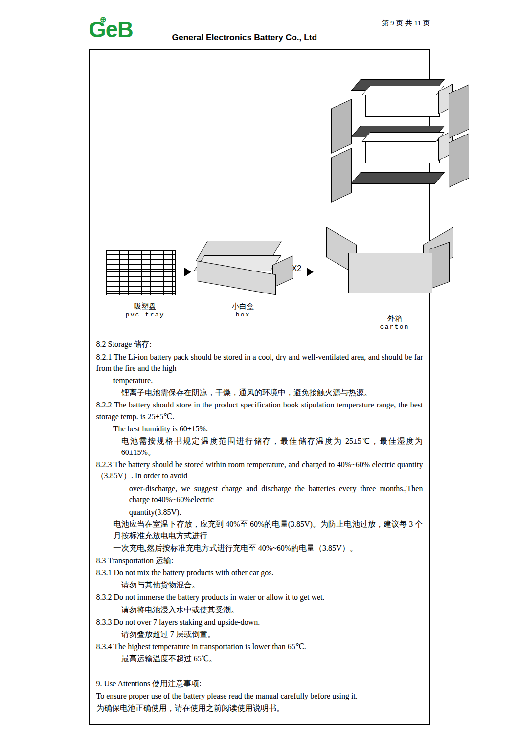⊕GeB
General Electronics Battery Co., Ltd
第 9 页 共 11 页
X2
吸塑盘 pvc tray
小白盒 box
外箱 carton
8.2 Storage 储存:
8.2.1 The Li-ion battery pack should be stored in a cool, dry and well-ventilated area, and should be far from the fire and the high
temperature.
锂离子电池需保存在阴凉，干燥，通风的环境中，避免接触火源与热源。
8.2.2 The battery should store in the product specification book stipulation temperature range, the best storage temp. is 25±5℃.
The best humidity is 60±15%.
电池需按规格书规定温度范围进行储存，最佳储存温度为 25±5℃，最佳湿度为 60±15%。
8.2.3 The battery should be stored within room temperature, and charged to 40%~60% electric quantity（3.85V）. In order to avoid
over-discharge, we suggest charge and discharge the batteries every three months.,Then charge to40%~60%electric
quantity(3.85V).
电池应当在室温下存放，应充到 40%至 60%的电量(3.85V)。为防止电池过放，建议每 3 个月按标准充放电电方式进行
一次充电,然后按标准充电方式进行充电至 40%~60%的电量（3.85V）。
8.3 Transportation 运输:
8.3.1 Do not mix the battery products with other car gos.
请勿与其他货物混合。
8.3.2 Do not immerse the battery products in water or allow it to get wet.
请勿将电池浸入水中或使其受潮。
8.3.3 Do not over 7 layers staking and upside-down.
请勿叠放超过 7 层或倒置。
8.3.4 The highest temperature in transportation is lower than 65℃.
最高运输温度不超过 65℃。
9. Use Attentions 使用注意事项:
To ensure proper use of the battery please read the manual carefully before using it.
为确保电池正确使用，请在使用之前阅读使用说明书。